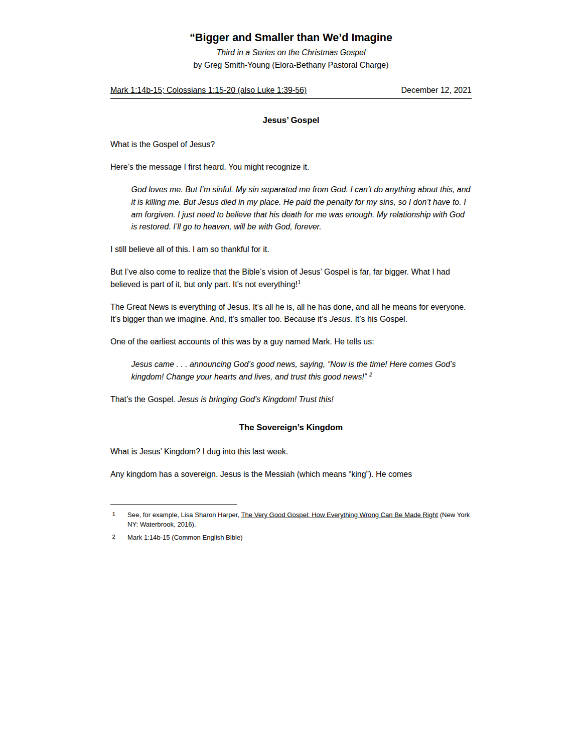“Bigger and Smaller than We’d Imagine
Third in a Series on the Christmas Gospel
by Greg Smith-Young (Elora-Bethany Pastoral Charge)
Mark 1:14b-15; Colossians 1:15-20 (also Luke 1:39-56) December 12, 2021
Jesus’ Gospel
What is the Gospel of Jesus?
Here’s the message I first heard. You might recognize it.
God loves me. But I’m sinful. My sin separated me from God. I can’t do anything about this, and it is killing me. But Jesus died in my place. He paid the penalty for my sins, so I don’t have to. I am forgiven. I just need to believe that his death for me was enough. My relationship with God is restored. I’ll go to heaven, will be with God, forever.
I still believe all of this. I am so thankful for it.
But I’ve also come to realize that the Bible’s vision of Jesus’ Gospel is far, far bigger. What I had believed is part of it, but only part. It’s not everything!1
The Great News is everything of Jesus. It’s all he is, all he has done, and all he means for everyone. It’s bigger than we imagine. And, it’s smaller too. Because it’s Jesus. It’s his Gospel.
One of the earliest accounts of this was by a guy named Mark. He tells us:
Jesus came . . . announcing God’s good news, saying, “Now is the time! Here comes God’s kingdom! Change your hearts and lives, and trust this good news!” 2
That’s the Gospel. Jesus is bringing God’s Kingdom! Trust this!
The Sovereign’s Kingdom
What is Jesus’ Kingdom? I dug into this last week.
Any kingdom has a sovereign. Jesus is the Messiah (which means “king”). He comes
See, for example, Lisa Sharon Harper, The Very Good Gospel: How Everything Wrong Can Be Made Right (New York NY: Waterbrook, 2016).
Mark 1:14b-15 (Common English Bible)